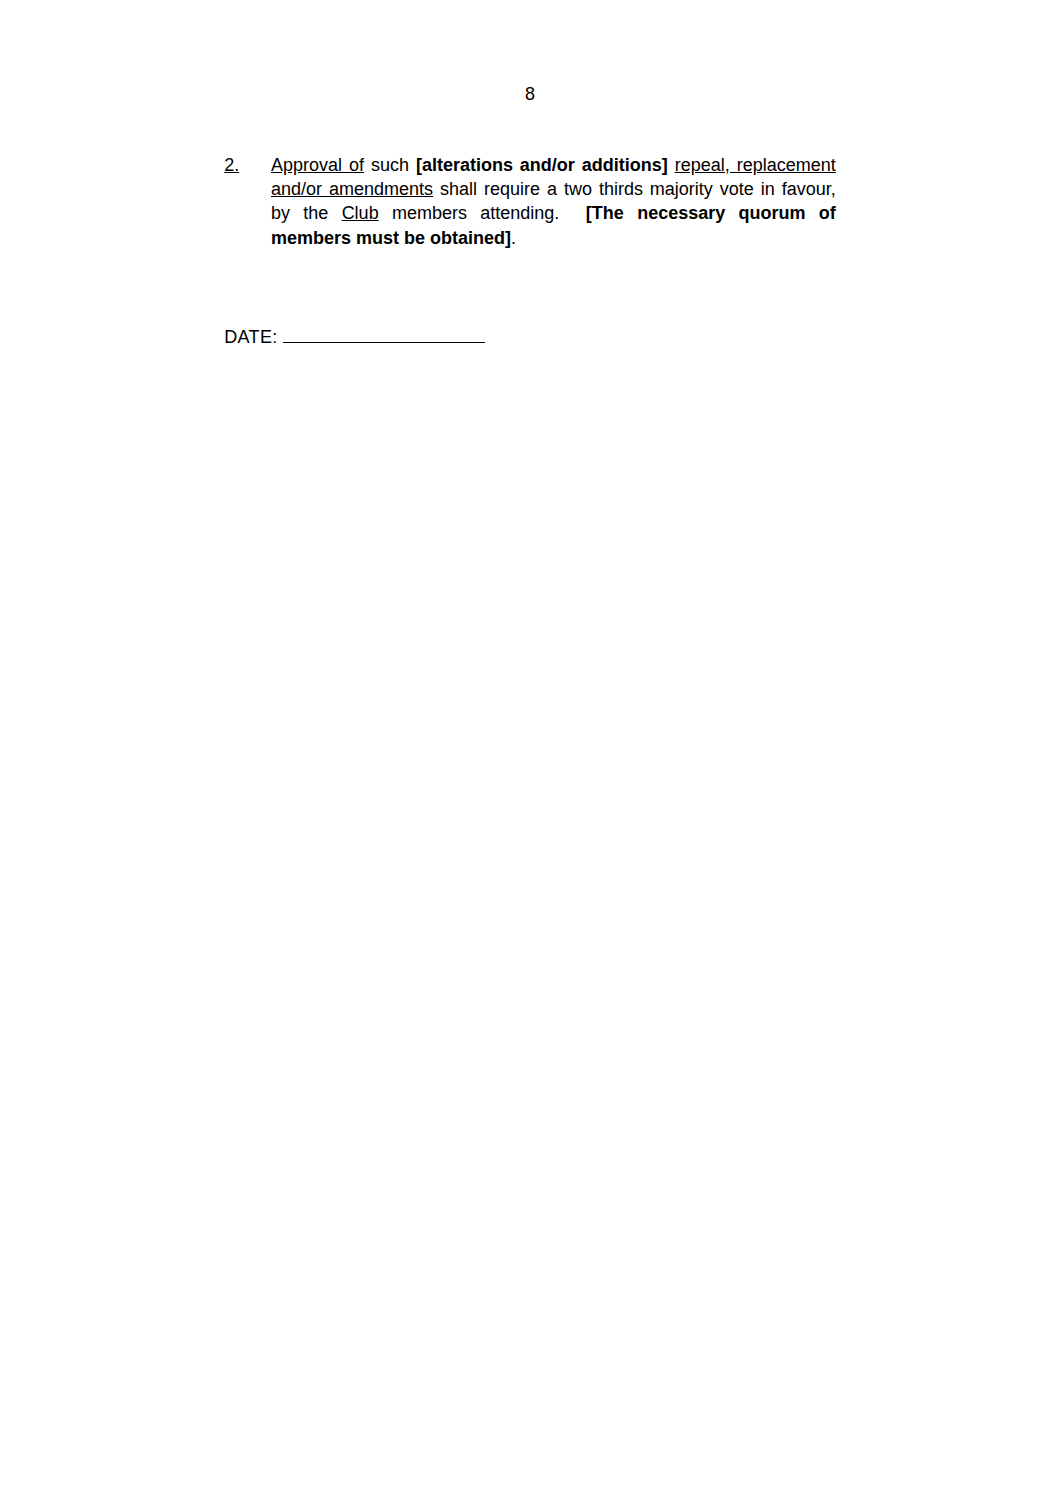8
2.
Approval of such [alterations and/or additions] repeal, replacement and/or amendments shall require a two thirds majority vote in favour, by the Club members attending. [The necessary quorum of members must be obtained].
DATE: